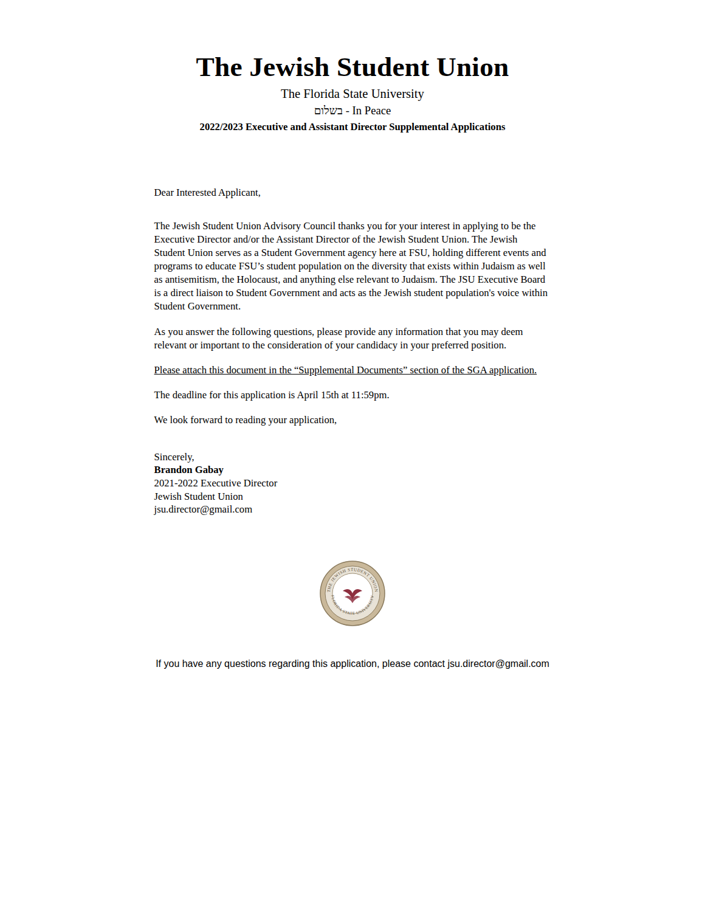The Jewish Student Union
The Florida State University
בשלום - In Peace
2022/2023 Executive and Assistant Director Supplemental Applications
Dear Interested Applicant,
The Jewish Student Union Advisory Council thanks you for your interest in applying to be the Executive Director and/or the Assistant Director of the Jewish Student Union. The Jewish Student Union serves as a Student Government agency here at FSU, holding different events and programs to educate FSU’s student population on the diversity that exists within Judaism as well as antisemitism, the Holocaust, and anything else relevant to Judaism. The JSU Executive Board is a direct liaison to Student Government and acts as the Jewish student population's voice within Student Government.
As you answer the following questions, please provide any information that you may deem relevant or important to the consideration of your candidacy in your preferred position.
Please attach this document in the “Supplemental Documents” section of the SGA application.
The deadline for this application is April 15th at 11:59pm.
We look forward to reading your application,
Sincerely,
Brandon Gabay
2021-2022 Executive Director
Jewish Student Union
jsu.director@gmail.com
THE JEWISH STUDENT UNION FLORIDA STATE UNIVERSITY
If you have any questions regarding this application, please contact jsu.director@gmail.com